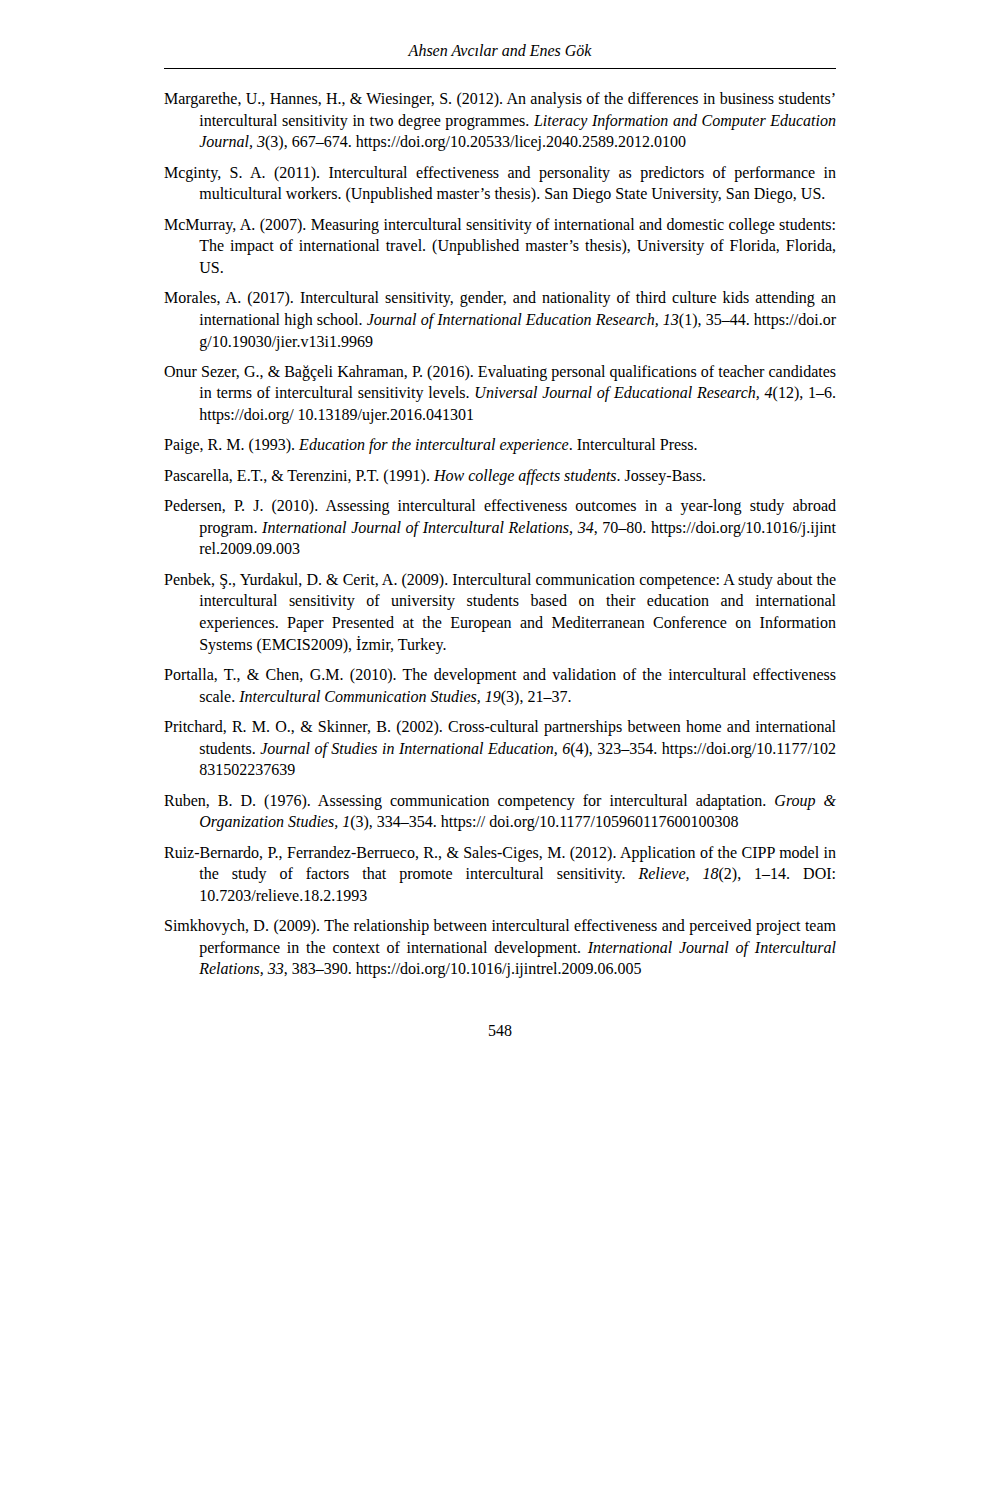Ahsen Avcılar and Enes Gök
Margarethe, U., Hannes, H., & Wiesinger, S. (2012). An analysis of the differences in business students’ intercultural sensitivity in two degree programmes. Literacy Information and Computer Education Journal, 3(3), 667–674. https://doi.org/10.20533/licej.2040.2589.2012.0100
Mcginty, S. A. (2011). Intercultural effectiveness and personality as predictors of performance in multicultural workers. (Unpublished master’s thesis). San Diego State University, San Diego, US.
McMurray, A. (2007). Measuring intercultural sensitivity of international and domestic college students: The impact of international travel. (Unpublished master’s thesis), University of Florida, Florida, US.
Morales, A. (2017). Intercultural sensitivity, gender, and nationality of third culture kids attending an international high school. Journal of International Education Research, 13(1), 35–44. https://doi.org/10.19030/jier.v13i1.9969
Onur Sezer, G., & Bağçeli Kahraman, P. (2016). Evaluating personal qualifications of teacher candidates in terms of intercultural sensitivity levels. Universal Journal of Educational Research, 4(12), 1–6. https://doi.org/ 10.13189/ujer.2016.041301
Paige, R. M. (1993). Education for the intercultural experience. Intercultural Press.
Pascarella, E.T., & Terenzini, P.T. (1991). How college affects students. Jossey-Bass.
Pedersen, P. J. (2010). Assessing intercultural effectiveness outcomes in a year-long study abroad program. International Journal of Intercultural Relations, 34, 70–80. https://doi.org/10.1016/j.ijintrel.2009.09.003
Penbek, Ş., Yurdakul, D. & Cerit, A. (2009). Intercultural communication competence: A study about the intercultural sensitivity of university students based on their education and international experiences. Paper Presented at the European and Mediterranean Conference on Information Systems (EMCIS2009), İzmir, Turkey.
Portalla, T., & Chen, G.M. (2010). The development and validation of the intercultural effectiveness scale. Intercultural Communication Studies, 19(3), 21–37.
Pritchard, R. M. O., & Skinner, B. (2002). Cross-cultural partnerships between home and international students. Journal of Studies in International Education, 6(4), 323–354. https://doi.org/10.1177/102831502237639
Ruben, B. D. (1976). Assessing communication competency for intercultural adaptation. Group & Organization Studies, 1(3), 334–354. https:// doi.org/10.1177/105960117600100308
Ruiz-Bernardo, P., Ferrandez-Berrueco, R., & Sales-Ciges, M. (2012). Application of the CIPP model in the study of factors that promote intercultural sensitivity. Relieve, 18(2), 1–14. DOI: 10.7203/relieve.18.2.1993
Simkhovych, D. (2009). The relationship between intercultural effectiveness and perceived project team performance in the context of international development. International Journal of Intercultural Relations, 33, 383–390. https://doi.org/10.1016/j.ijintrel.2009.06.005
548